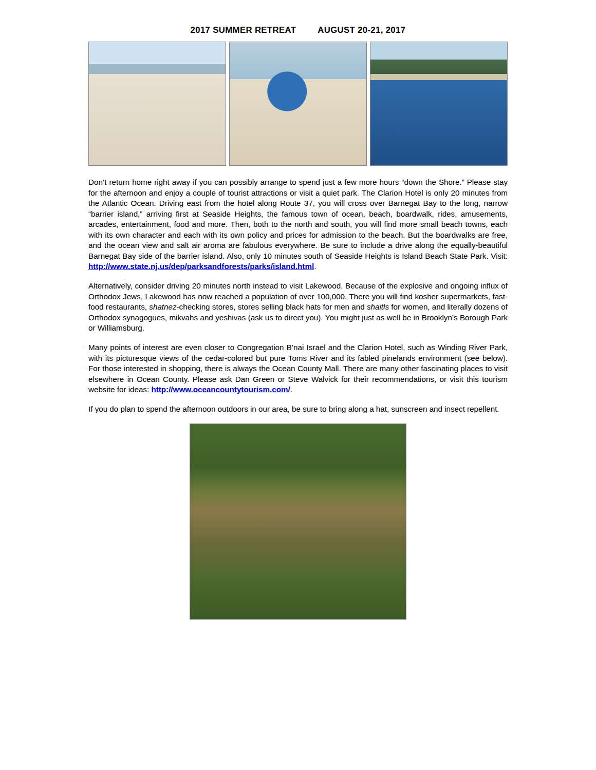2017 SUMMER RETREAT AUGUST 20-21, 2017
Don’t return home right away if you can possibly arrange to spend just a few more hours “down the Shore.” Please stay for the afternoon and enjoy a couple of tourist attractions or visit a quiet park. The Clarion Hotel is only 20 minutes from the Atlantic Ocean. Driving east from the hotel along Route 37, you will cross over Barnegat Bay to the long, narrow “barrier island,” arriving first at Seaside Heights, the famous town of ocean, beach, boardwalk, rides, amusements, arcades, entertainment, food and more. Then, both to the north and south, you will find more small beach towns, each with its own character and each with its own policy and prices for admission to the beach. But the boardwalks are free, and the ocean view and salt air aroma are fabulous everywhere. Be sure to include a drive along the equally-beautiful Barnegat Bay side of the barrier island. Also, only 10 minutes south of Seaside Heights is Island Beach State Park. Visit: http://www.state.nj.us/dep/parksandforests/parks/island.html.
Alternatively, consider driving 20 minutes north instead to visit Lakewood. Because of the explosive and ongoing influx of Orthodox Jews, Lakewood has now reached a population of over 100,000. There you will find kosher supermarkets, fast-food restaurants, shatnez-checking stores, stores selling black hats for men and shaitls for women, and literally dozens of Orthodox synagogues, mikvahs and yeshivas (ask us to direct you). You might just as well be in Brooklyn’s Borough Park or Williamsburg.
Many points of interest are even closer to Congregation B’nai Israel and the Clarion Hotel, such as Winding River Park, with its picturesque views of the cedar-colored but pure Toms River and its fabled pinelands environment (see below). For those interested in shopping, there is always the Ocean County Mall. There are many other fascinating places to visit elsewhere in Ocean County. Please ask Dan Green or Steve Walvick for their recommendations, or visit this tourism website for ideas: http://www.oceancountytourism.com/.
If you do plan to spend the afternoon outdoors in our area, be sure to bring along a hat, sunscreen and insect repellent.